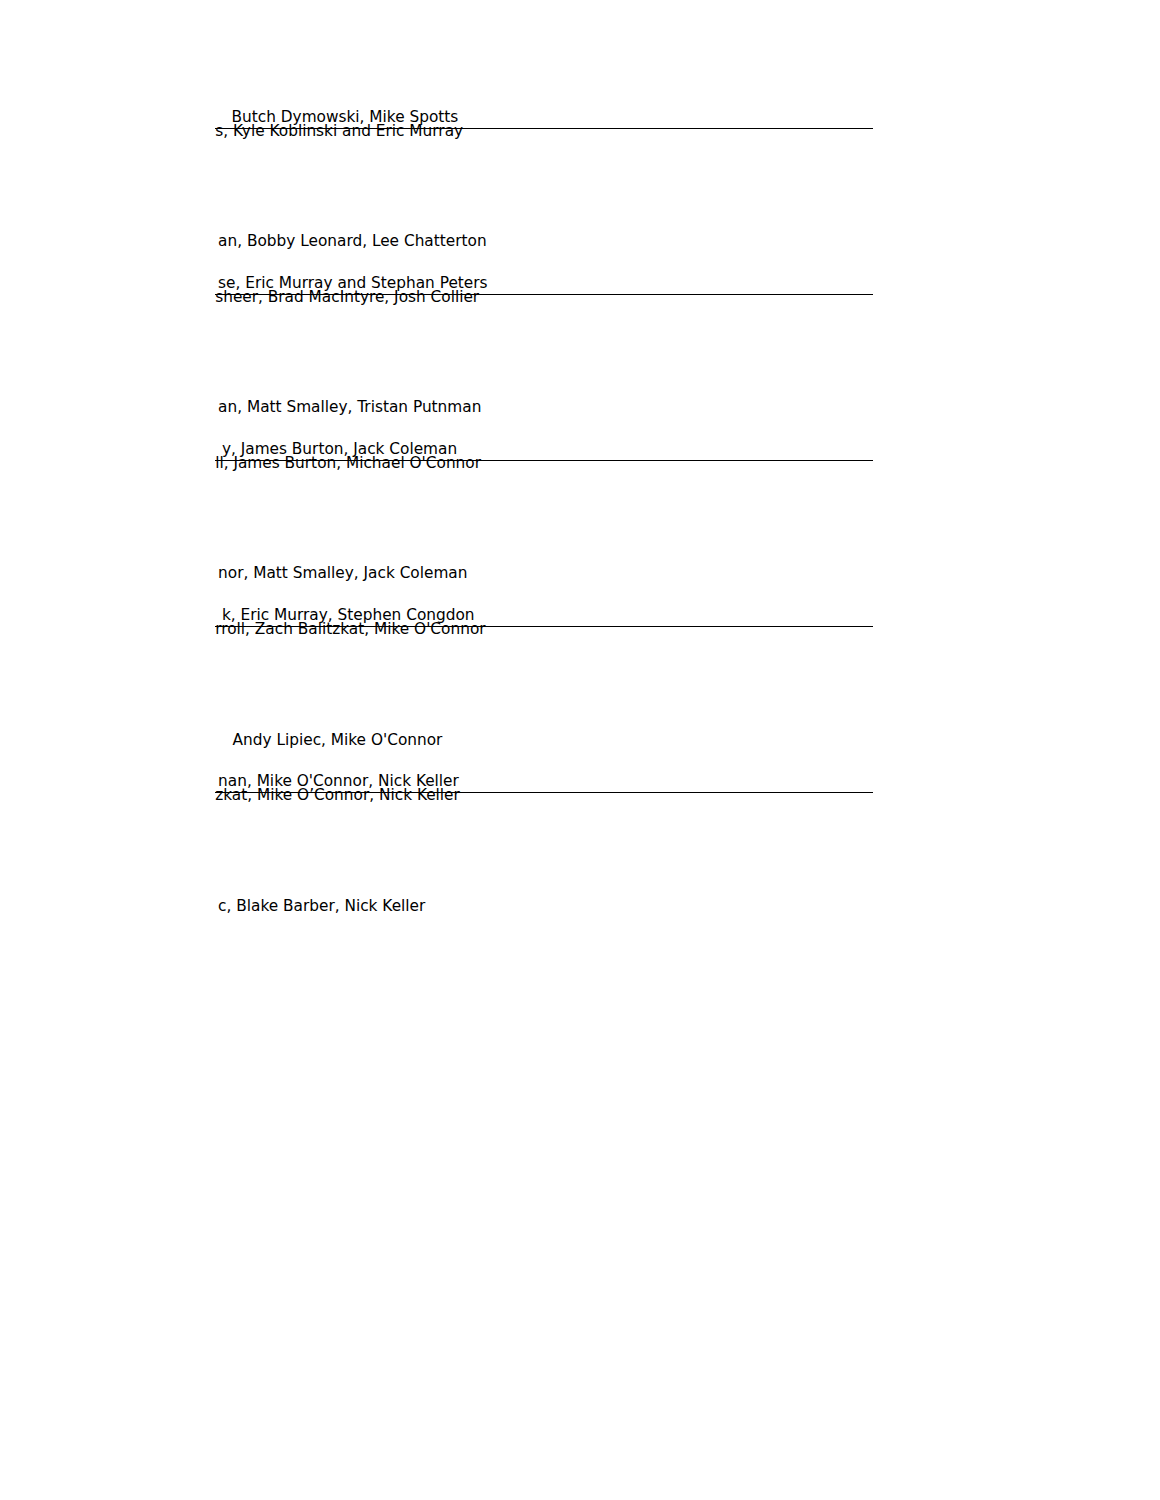Butch Dymowski, Mike Spotts
s, Kyle Koblinski and Eric Murray
an, Bobby Leonard, Lee Chatterton
se, Eric Murray and Stephan Peters
sheer, Brad MacIntyre, Josh Collier
an, Matt Smalley, Tristan Putnman
y, James Burton, Jack Coleman
ll, James Burton, Michael O'Connor
nor, Matt Smalley, Jack Coleman
k, Eric Murray, Stephen Congdon
rroll, Zach Balitzkat, Mike O'Connor
Andy Lipiec, Mike O'Connor
nan, Mike O'Connor, Nick Keller
zkat, Mike O’Connor, Nick Keller
c, Blake Barber, Nick Keller